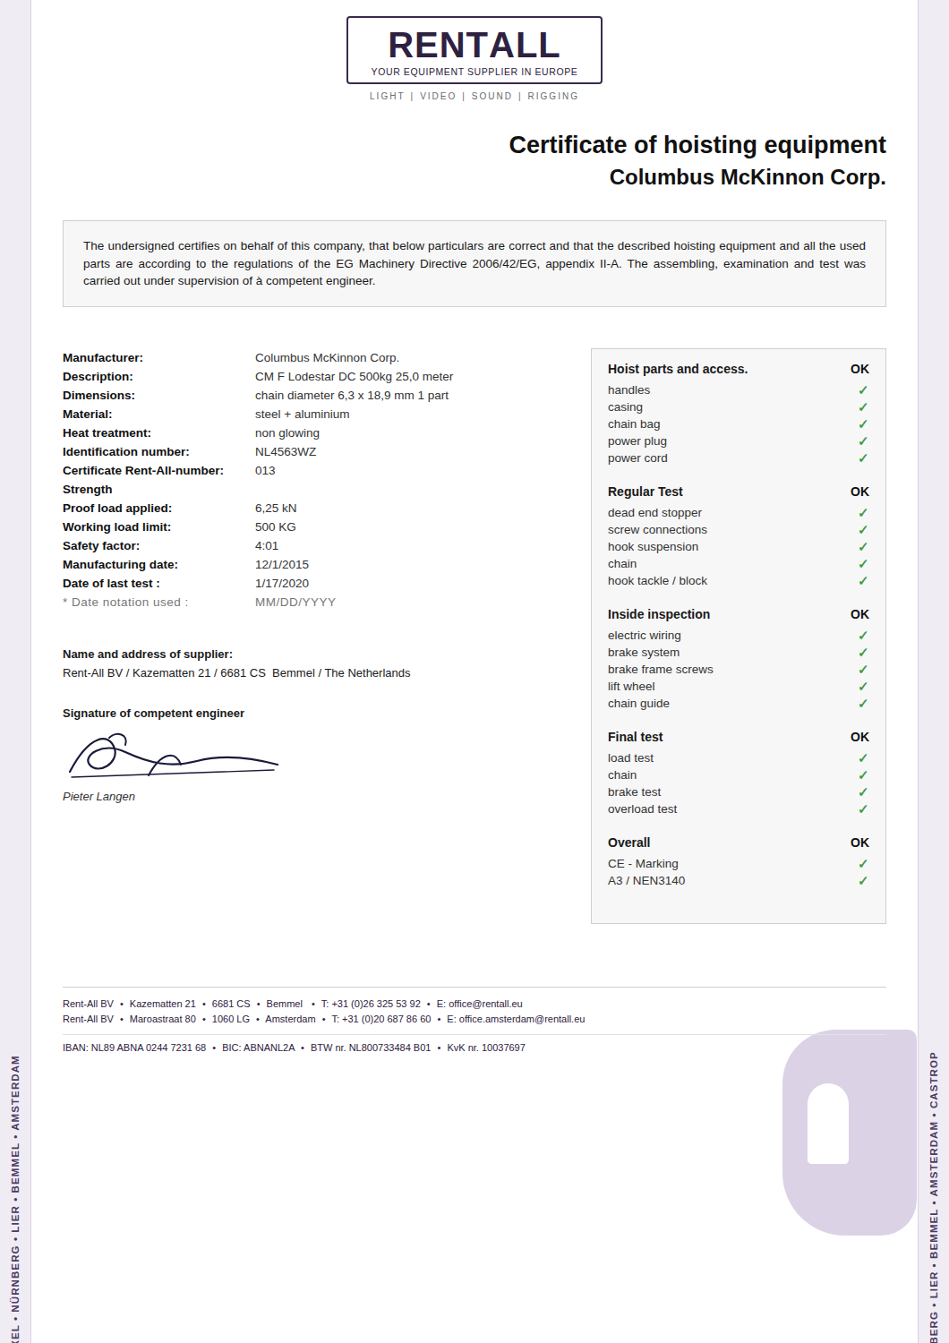BEMMEL • AMSTERDAM • CASTROP-RAUXEL • NÜRNBERG • LIER • BEMMEL • AMSTERDAM
AMSTERDAM • CASTROP-RAUXEL • NÜRNBERG • LIER • BEMMEL • AMSTERDAM • CASTROP
RENTALL
Your equipment supplier in Europe
LIGHT|VIDEO|SOUND|RIGGING
Certificate of hoisting equipment
Columbus McKinnon Corp.
The undersigned certifies on behalf of this company, that below particulars are correct and that the described hoisting equipment and all the used parts are according to the regulations of the EG Machinery Directive 2006/42/EG, appendix II-A. The assembling, examination and test was carried out under supervision of à competent engineer.
| Manufacturer: | Columbus McKinnon Corp. |
| Description: | CM F Lodestar DC 500kg 25,0 meter |
| Dimensions: | chain diameter 6,3 x 18,9 mm 1 part |
| Material: | steel + aluminium |
| Heat treatment: | non glowing |
| Identification number: | NL4563WZ |
| Certificate Rent-All-number: | 013 |
| Strength | |
| Proof load applied: | 6,25 kN |
| Working load limit: | 500 KG |
| Safety factor: | 4:01 |
| Manufacturing date: | 12/1/2015 |
| Date of last test : | 1/17/2020 |
| * Date notation used : | MM/DD/YYYY |
Name and address of supplier:
Rent-All BV / Kazematten 21 / 6681 CS Bemmel / The Netherlands
Signature of competent engineer
Pieter Langen
Hoist parts and access. OK
handles✓
casing✓
chain bag✓
power plug✓
power cord✓
Regular Test OK
dead end stopper✓
screw connections✓
hook suspension✓
chain✓
hook tackle / block✓
Inside inspection OK
electric wiring✓
brake system✓
brake frame screws✓
lift wheel✓
chain guide✓
Final test OK
load test✓
chain✓
brake test✓
overload test✓
Overall OK
CE - Marking✓
A3 / NEN3140✓
Rent-All BV • Kazematten 21 • 6681 CS • Bemmel • T: +31 (0)26 325 53 92 • E: office@rentall.eu
Rent-All BV • Maroastraat 80 • 1060 LG • Amsterdam • T: +31 (0)20 687 86 60 • E: office.amsterdam@rentall.eu
IBAN: NL89 ABNA 0244 7231 68 • BIC: ABNANL2A • BTW nr. NL800733484 B01 • KvK nr. 10037697